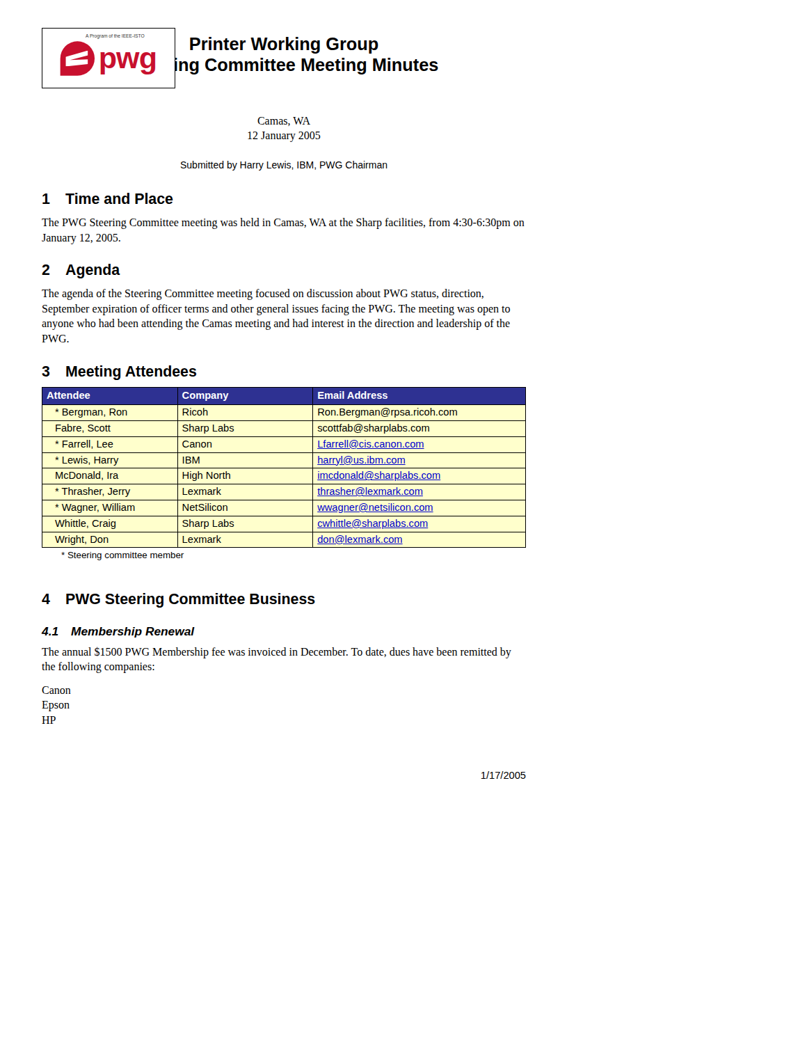pwg
A Program of the IEEE-ISTO
Printer Working Group
Steering Committee Meeting Minutes
Camas, WA
12 January 2005
Submitted by Harry Lewis, IBM, PWG Chairman
1 Time and Place
The PWG Steering Committee meeting was held in Camas, WA at the Sharp facilities, from 4:30-6:30pm on January 12, 2005.
2 Agenda
The agenda of the Steering Committee meeting focused on discussion about PWG status, direction, September expiration of officer terms and other general issues facing the PWG. The meeting was open to anyone who had been attending the Camas meeting and had interest in the direction and leadership of the PWG.
3 Meeting Attendees
| Attendee | Company | Email Address |
| --- | --- | --- |
| * Bergman, Ron | Ricoh | Ron.Bergman@rpsa.ricoh.com |
| Fabre, Scott | Sharp Labs | scottfab@sharplabs.com |
| * Farrell, Lee | Canon | Lfarrell@cis.canon.com |
| * Lewis, Harry | IBM | harryl@us.ibm.com |
| McDonald, Ira | High North | imcdonald@sharplabs.com |
| * Thrasher, Jerry | Lexmark | thrasher@lexmark.com |
| * Wagner, William | NetSilicon | wwagner@netsilicon.com |
| Whittle, Craig | Sharp Labs | cwhittle@sharplabs.com |
| Wright, Don | Lexmark | don@lexmark.com |
* Steering committee member
4 PWG Steering Committee Business
4.1 Membership Renewal
The annual $1500 PWG Membership fee was invoiced in December. To date, dues have been remitted by the following companies:
Canon
Epson
HP
1/17/2005